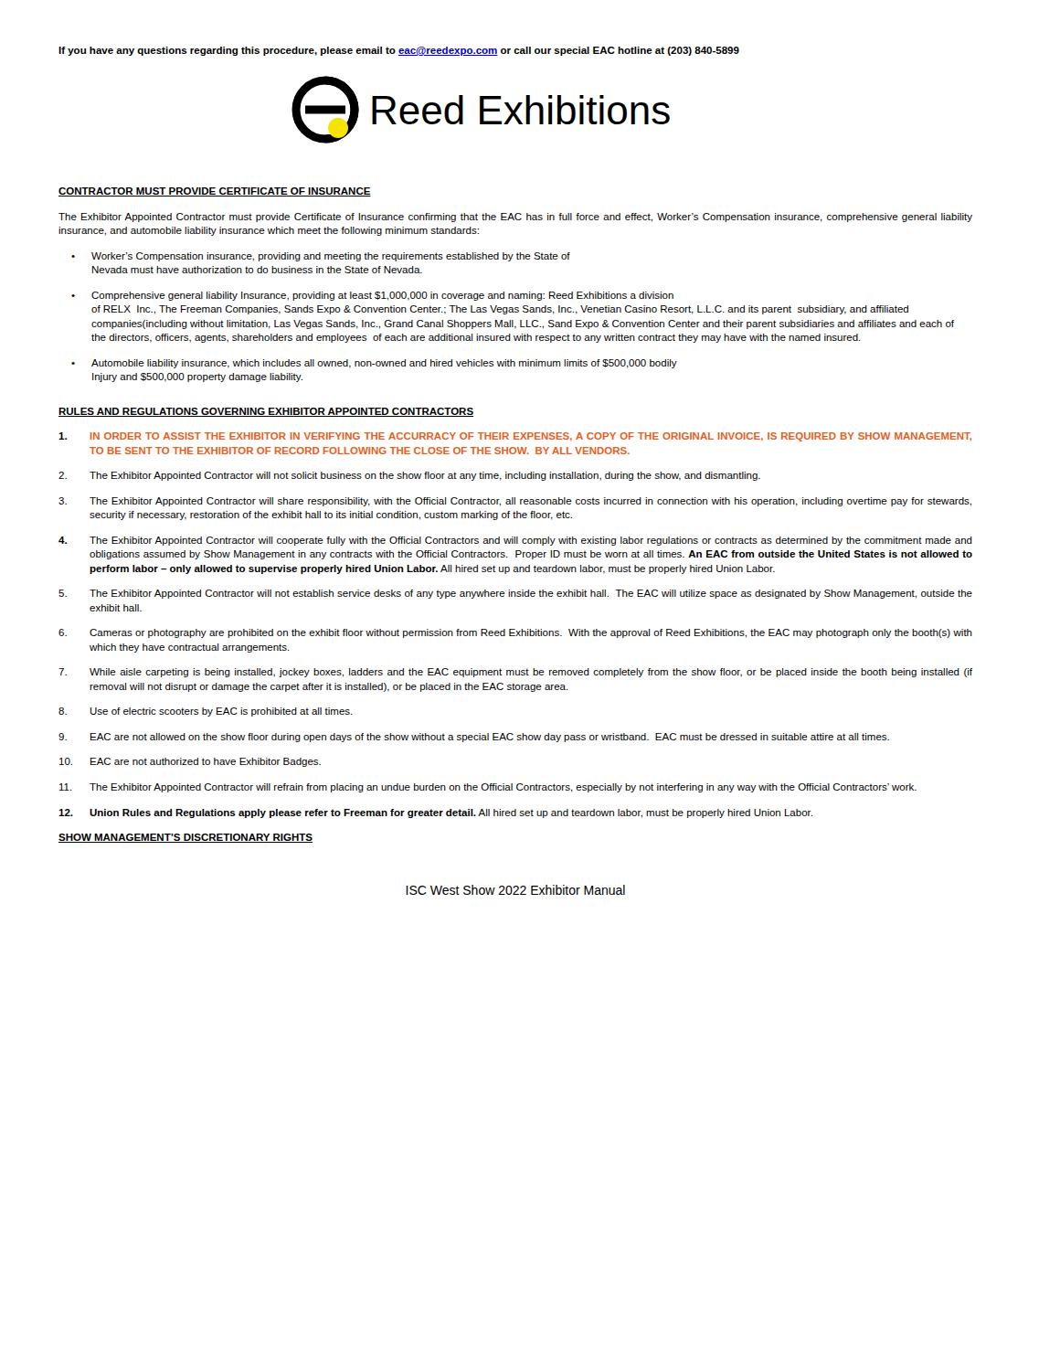If you have any questions regarding this procedure, please email to eac@reedexpo.com or call our special EAC hotline at (203) 840-5899
Reed Exhibitions
Contractor must provide certificate of insurance
The Exhibitor Appointed Contractor must provide Certificate of Insurance confirming that the EAC has in full force and effect, Worker’s Compensation insurance, comprehensive general liability insurance, and automobile liability insurance which meet the following minimum standards:
Worker’s Compensation insurance, providing and meeting the requirements established by the State of
Nevada must have authorization to do business in the State of Nevada.
Comprehensive general liability Insurance, providing at least $1,000,000 in coverage and naming: Reed Exhibitions a division
of RELX Inc., The Freeman Companies, Sands Expo & Convention Center.; The Las Vegas Sands, Inc., Venetian Casino Resort, L.L.C. and its parent subsidiary, and affiliated companies(including without limitation, Las Vegas Sands, Inc., Grand Canal Shoppers Mall, LLC., Sand Expo & Convention Center and their parent subsidiaries and affiliates and each of the directors, officers, agents, shareholders and employees of each are additional insured with respect to any written contract they may have with the named insured.
Automobile liability insurance, which includes all owned, non-owned and hired vehicles with minimum limits of $500,000 bodily
Injury and $500,000 property damage liability.
Rules and regulations governing exhibitor appointed contractors
In order to assist the exhibitor in verifying the accurracy of their expenses, a copy of the original invoice, is required by show management, to be sent to the exhibitor of record following the close of the show. By all vendors.
The Exhibitor Appointed Contractor will not solicit business on the show floor at any time, including installation, during the show, and dismantling.
The Exhibitor Appointed Contractor will share responsibility, with the Official Contractor, all reasonable costs incurred in connection with his operation, including overtime pay for stewards, security if necessary, restoration of the exhibit hall to its initial condition, custom marking of the floor, etc.
The Exhibitor Appointed Contractor will cooperate fully with the Official Contractors and will comply with existing labor regulations or contracts as determined by the commitment made and obligations assumed by Show Management in any contracts with the Official Contractors. Proper ID must be worn at all times. An EAC from outside the United States is not allowed to perform labor – only allowed to supervise properly hired Union Labor. All hired set up and teardown labor, must be properly hired Union Labor.
The Exhibitor Appointed Contractor will not establish service desks of any type anywhere inside the exhibit hall. The EAC will utilize space as designated by Show Management, outside the exhibit hall.
Cameras or photography are prohibited on the exhibit floor without permission from Reed Exhibitions. With the approval of Reed Exhibitions, the EAC may photograph only the booth(s) with which they have contractual arrangements.
While aisle carpeting is being installed, jockey boxes, ladders and the EAC equipment must be removed completely from the show floor, or be placed inside the booth being installed (if removal will not disrupt or damage the carpet after it is installed), or be placed in the EAC storage area.
Use of electric scooters by EAC is prohibited at all times.
EAC are not allowed on the show floor during open days of the show without a special EAC show day pass or wristband. EAC must be dressed in suitable attire at all times.
EAC are not authorized to have Exhibitor Badges.
The Exhibitor Appointed Contractor will refrain from placing an undue burden on the Official Contractors, especially by not interfering in any way with the Official Contractors’ work.
Union Rules and Regulations apply please refer to Freeman for greater detail. All hired set up and teardown labor, must be properly hired Union Labor.
Show management’s discretionary rights
ISC West Show 2022 Exhibitor Manual